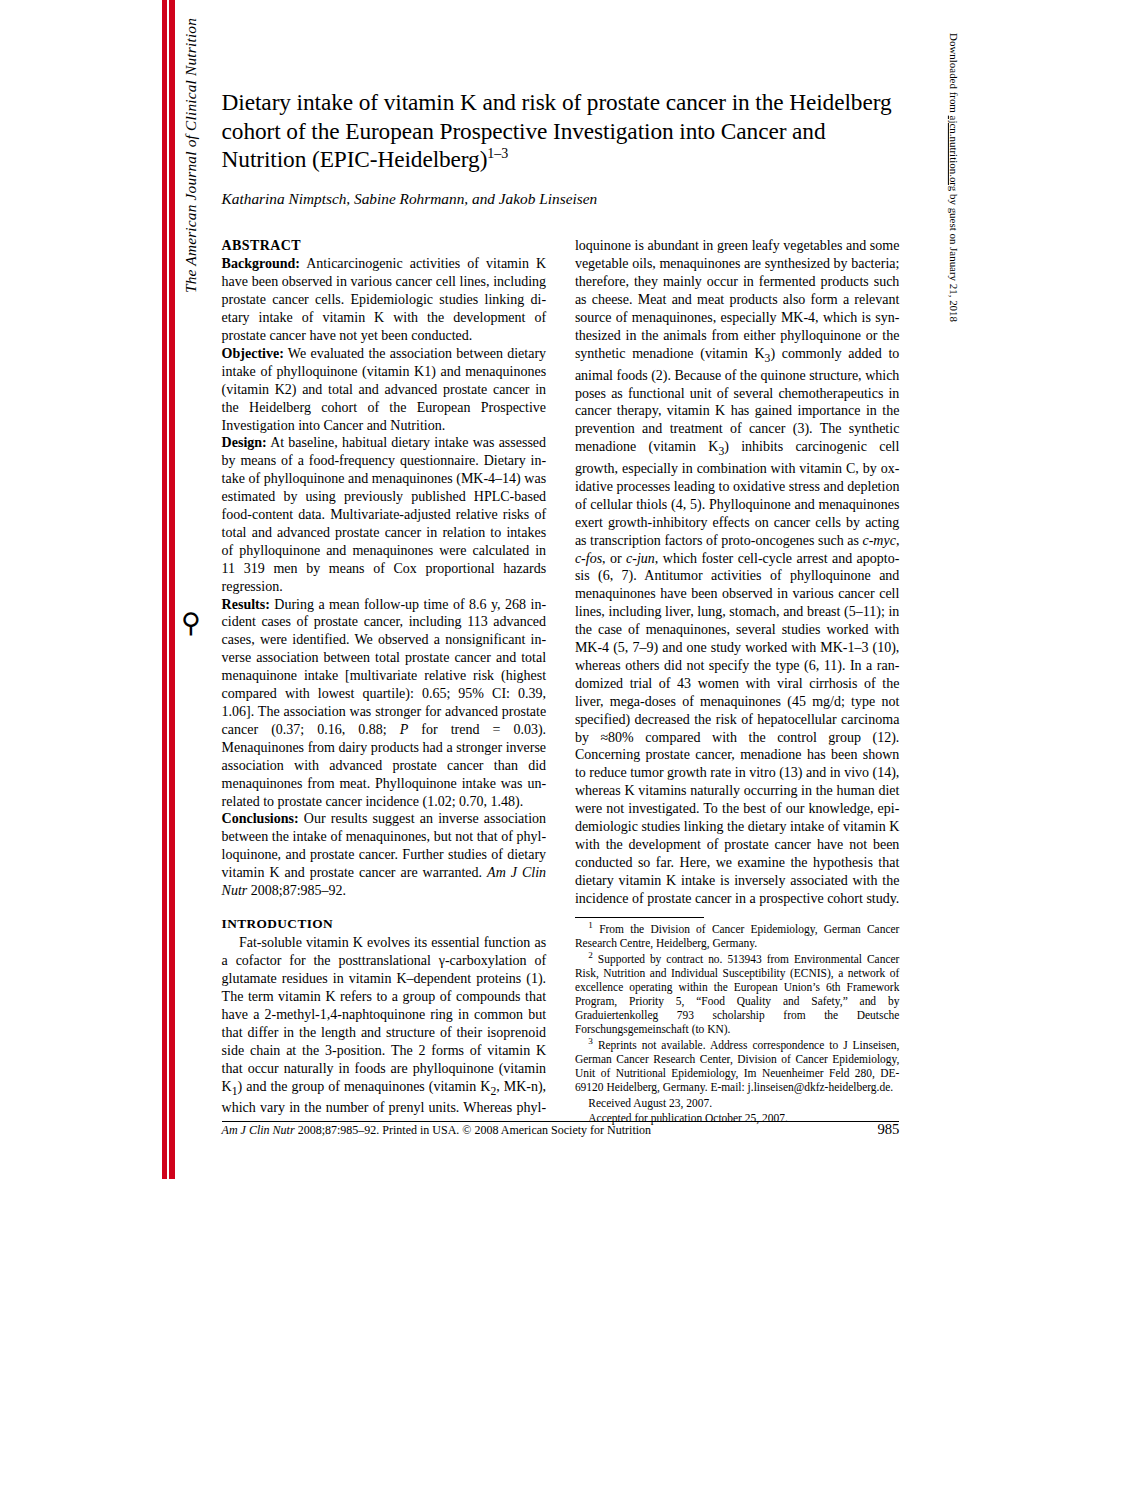The American Journal of Clinical Nutrition
⚲
Downloaded from ajcn.nutrition.org by guest on January 21, 2018
Dietary intake of vitamin K and risk of prostate cancer in the Heidelberg cohort of the European Prospective Investigation into Cancer and Nutrition (EPIC-Heidelberg)1–3
Katharina Nimptsch, Sabine Rohrmann, and Jakob Linseisen
ABSTRACT
Background: Anticarcinogenic activities of vitamin K have been observed in various cancer cell lines, including prostate cancer cells. Epidemiologic studies linking dietary intake of vitamin K with the development of prostate cancer have not yet been conducted.
Objective: We evaluated the association between dietary intake of phylloquinone (vitamin K1) and menaquinones (vitamin K2) and total and advanced prostate cancer in the Heidelberg cohort of the European Prospective Investigation into Cancer and Nutrition.
Design: At baseline, habitual dietary intake was assessed by means of a food-frequency questionnaire. Dietary intake of phylloquinone and menaquinones (MK-4–14) was estimated by using previously published HPLC-based food-content data. Multivariate-adjusted relative risks of total and advanced prostate cancer in relation to intakes of phylloquinone and menaquinones were calculated in 11 319 men by means of Cox proportional hazards regression.
Results: During a mean follow-up time of 8.6 y, 268 incident cases of prostate cancer, including 113 advanced cases, were identified. We observed a nonsignificant inverse association between total prostate cancer and total menaquinone intake [multivariate relative risk (highest compared with lowest quartile): 0.65; 95% CI: 0.39, 1.06]. The association was stronger for advanced prostate cancer (0.37; 0.16, 0.88; P for trend = 0.03). Menaquinones from dairy products had a stronger inverse association with advanced prostate cancer than did menaquinones from meat. Phylloquinone intake was unrelated to prostate cancer incidence (1.02; 0.70, 1.48).
Conclusions: Our results suggest an inverse association between the intake of menaquinones, but not that of phylloquinone, and prostate cancer. Further studies of dietary vitamin K and prostate cancer are warranted. Am J Clin Nutr 2008;87:985–92.
INTRODUCTION
Fat-soluble vitamin K evolves its essential function as a cofactor for the posttranslational γ-carboxylation of glutamate residues in vitamin K–dependent proteins (1). The term vitamin K refers to a group of compounds that have a 2-methyl-1,4-naphtoquinone ring in common but that differ in the length and structure of their isoprenoid side chain at the 3-position. The 2 forms of vitamin K that occur naturally in foods are phylloquinone (vitamin K1) and the group of menaquinones (vitamin K2, MK-n), which vary in the number of prenyl units. Whereas phylloquinone is abundant in green leafy vegetables and some vegetable oils, menaquinones are synthesized by bacteria; therefore, they mainly occur in fermented products such as cheese. Meat and meat products also form a relevant source of menaquinones, especially MK-4, which is synthesized in the animals from either phylloquinone or the synthetic menadione (vitamin K3) commonly added to animal foods (2). Because of the quinone structure, which poses as functional unit of several chemotherapeutics in cancer therapy, vitamin K has gained importance in the prevention and treatment of cancer (3). The synthetic menadione (vitamin K3) inhibits carcinogenic cell growth, especially in combination with vitamin C, by oxidative processes leading to oxidative stress and depletion of cellular thiols (4, 5). Phylloquinone and menaquinones exert growth-inhibitory effects on cancer cells by acting as transcription factors of proto-oncogenes such as c-myc, c-fos, or c-jun, which foster cell-cycle arrest and apoptosis (6, 7). Antitumor activities of phylloquinone and menaquinones have been observed in various cancer cell lines, including liver, lung, stomach, and breast (5–11); in the case of menaquinones, several studies worked with MK-4 (5, 7–9) and one study worked with MK-1–3 (10), whereas others did not specify the type (6, 11). In a randomized trial of 43 women with viral cirrhosis of the liver, mega-doses of menaquinones (45 mg/d; type not specified) decreased the risk of hepatocellular carcinoma by ≈80% compared with the control group (12). Concerning prostate cancer, menadione has been shown to reduce tumor growth rate in vitro (13) and in vivo (14), whereas K vitamins naturally occurring in the human diet were not investigated. To the best of our knowledge, epidemiologic studies linking the dietary intake of vitamin K with the development of prostate cancer have not been conducted so far. Here, we examine the hypothesis that dietary vitamin K intake is inversely associated with the incidence of prostate cancer in a prospective cohort study.
1 From the Division of Cancer Epidemiology, German Cancer Research Centre, Heidelberg, Germany.
2 Supported by contract no. 513943 from Environmental Cancer Risk, Nutrition and Individual Susceptibility (ECNIS), a network of excellence operating within the European Union’s 6th Framework Program, Priority 5, “Food Quality and Safety,” and by Graduiertenkolleg 793 scholarship from the Deutsche Forschungsgemeinschaft (to KN).
3 Reprints not available. Address correspondence to J Linseisen, German Cancer Research Center, Division of Cancer Epidemiology, Unit of Nutritional Epidemiology, Im Neuenheimer Feld 280, DE-69120 Heidelberg, Germany. E-mail: j.linseisen@dkfz-heidelberg.de.
Received August 23, 2007.
Accepted for publication October 25, 2007.
Am J Clin Nutr 2008;87:985–92. Printed in USA. © 2008 American Society for Nutrition
985